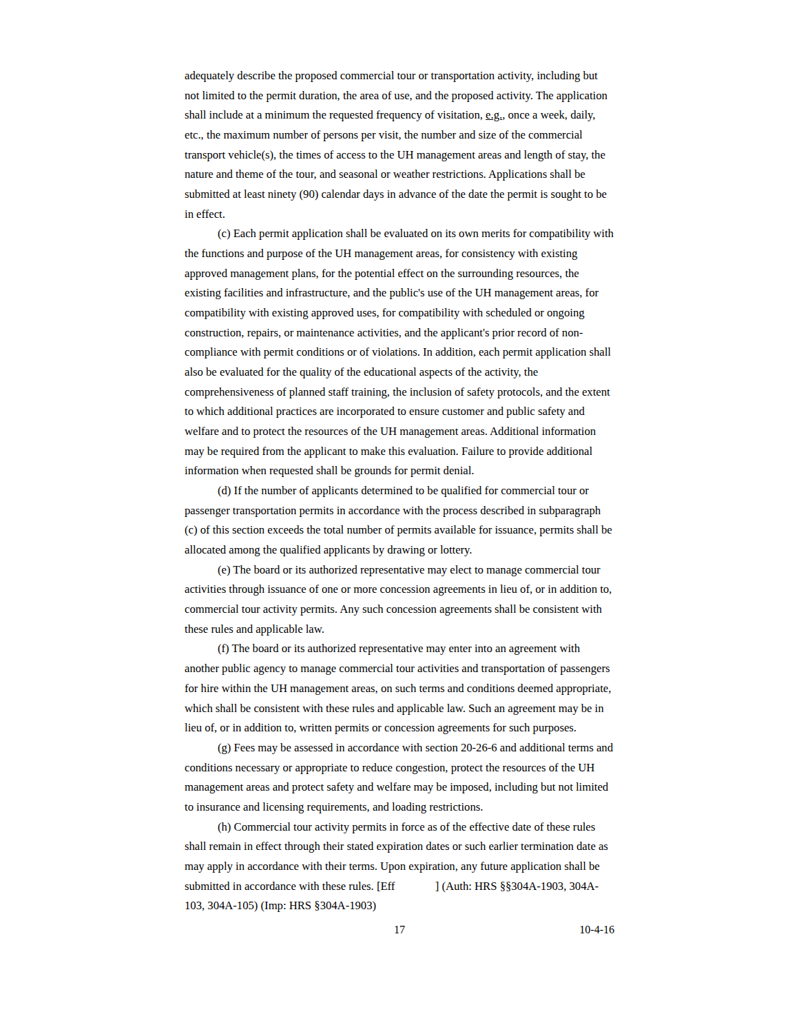adequately describe the proposed commercial tour or transportation activity, including but not limited to the permit duration, the area of use, and the proposed activity. The application shall include at a minimum the requested frequency of visitation, e.g., once a week, daily, etc., the maximum number of persons per visit, the number and size of the commercial transport vehicle(s), the times of access to the UH management areas and length of stay, the nature and theme of the tour, and seasonal or weather restrictions. Applications shall be submitted at least ninety (90) calendar days in advance of the date the permit is sought to be in effect.
(c) Each permit application shall be evaluated on its own merits for compatibility with the functions and purpose of the UH management areas, for consistency with existing approved management plans, for the potential effect on the surrounding resources, the existing facilities and infrastructure, and the public's use of the UH management areas, for compatibility with existing approved uses, for compatibility with scheduled or ongoing construction, repairs, or maintenance activities, and the applicant's prior record of non-compliance with permit conditions or of violations. In addition, each permit application shall also be evaluated for the quality of the educational aspects of the activity, the comprehensiveness of planned staff training, the inclusion of safety protocols, and the extent to which additional practices are incorporated to ensure customer and public safety and welfare and to protect the resources of the UH management areas. Additional information may be required from the applicant to make this evaluation. Failure to provide additional information when requested shall be grounds for permit denial.
(d) If the number of applicants determined to be qualified for commercial tour or passenger transportation permits in accordance with the process described in subparagraph (c) of this section exceeds the total number of permits available for issuance, permits shall be allocated among the qualified applicants by drawing or lottery.
(e) The board or its authorized representative may elect to manage commercial tour activities through issuance of one or more concession agreements in lieu of, or in addition to, commercial tour activity permits. Any such concession agreements shall be consistent with these rules and applicable law.
(f) The board or its authorized representative may enter into an agreement with another public agency to manage commercial tour activities and transportation of passengers for hire within the UH management areas, on such terms and conditions deemed appropriate, which shall be consistent with these rules and applicable law. Such an agreement may be in lieu of, or in addition to, written permits or concession agreements for such purposes.
(g) Fees may be assessed in accordance with section 20-26-6 and additional terms and conditions necessary or appropriate to reduce congestion, protect the resources of the UH management areas and protect safety and welfare may be imposed, including but not limited to insurance and licensing requirements, and loading restrictions.
(h) Commercial tour activity permits in force as of the effective date of these rules shall remain in effect through their stated expiration dates or such earlier termination date as may apply in accordance with their terms. Upon expiration, any future application shall be submitted in accordance with these rules. [Eff ] (Auth: HRS §§304A-1903, 304A-103, 304A-105) (Imp: HRS §304A-1903)
17
10-4-16